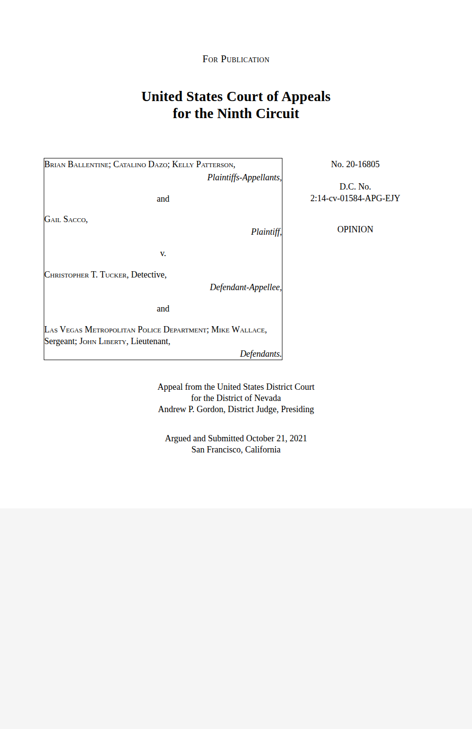For Publication
United States Court of Appealsfor the Ninth Circuit
| Brian Ballentine; Catalino Dazo; Kelly Patterson, Plaintiffs-Appellants, and Gail Sacco, Plaintiff, v. Christopher T. Tucker , Detective, Defendant-Appellee, and Las Vegas Metropolitan Police Department; Mike Wallace, Sergeant; John Liberty , Lieutenant, Defendants. | No. 20-16805 D.C. No. 2:14-cv-01584-APG-EJY OPINION |
Appeal from the United States District Court
for the District of Nevada
Andrew P. Gordon, District Judge, Presiding
Argued and Submitted October 21, 2021
San Francisco, California